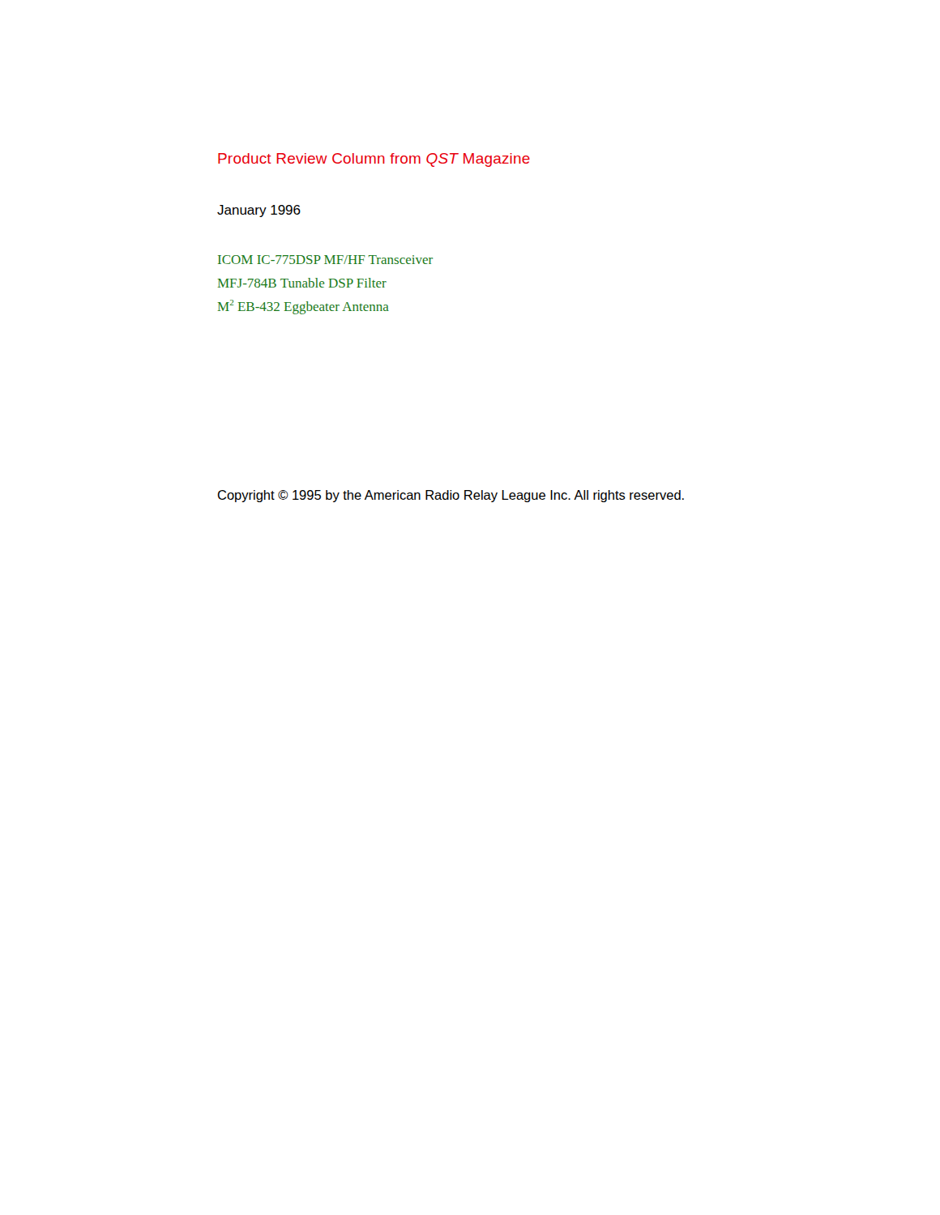Product Review Column from QST Magazine
January 1996
ICOM IC-775DSP MF/HF Transceiver
MFJ-784B Tunable DSP Filter
M2 EB-432 Eggbeater Antenna
Copyright © 1995 by the American Radio Relay League Inc. All rights reserved.